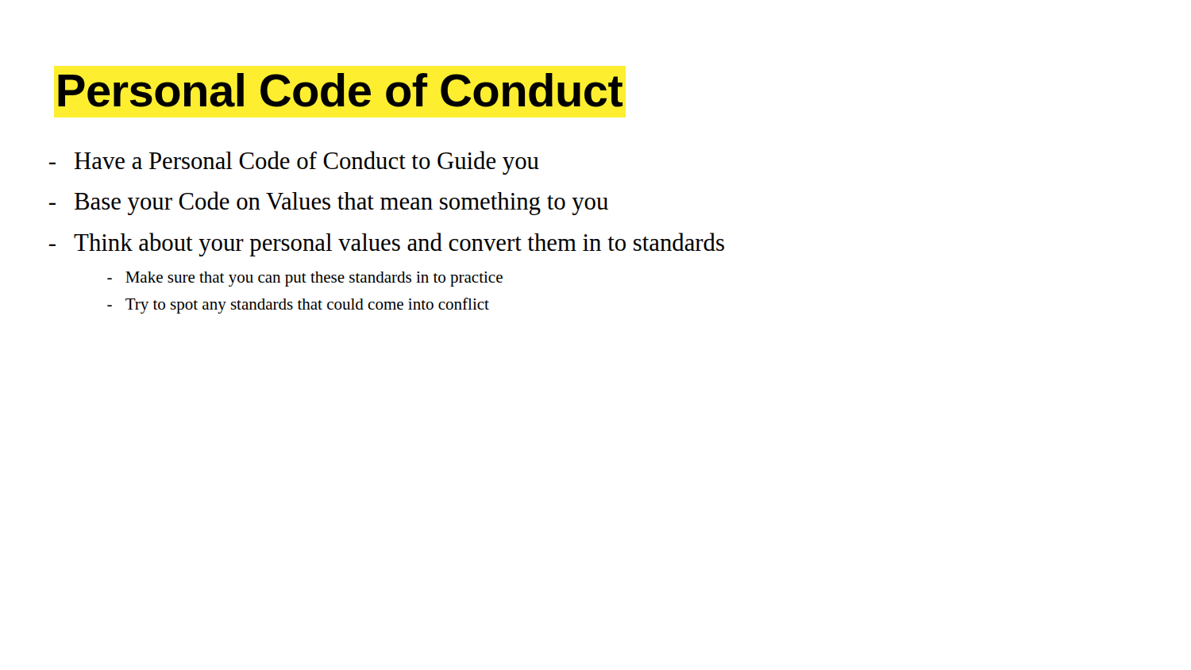Personal Code of Conduct
Have a Personal Code of Conduct to Guide you
Base your Code on Values that mean something to you
Think about your personal values and convert them in to standards
Make sure that you can put these standards in to practice
Try to spot any standards that could come into conflict